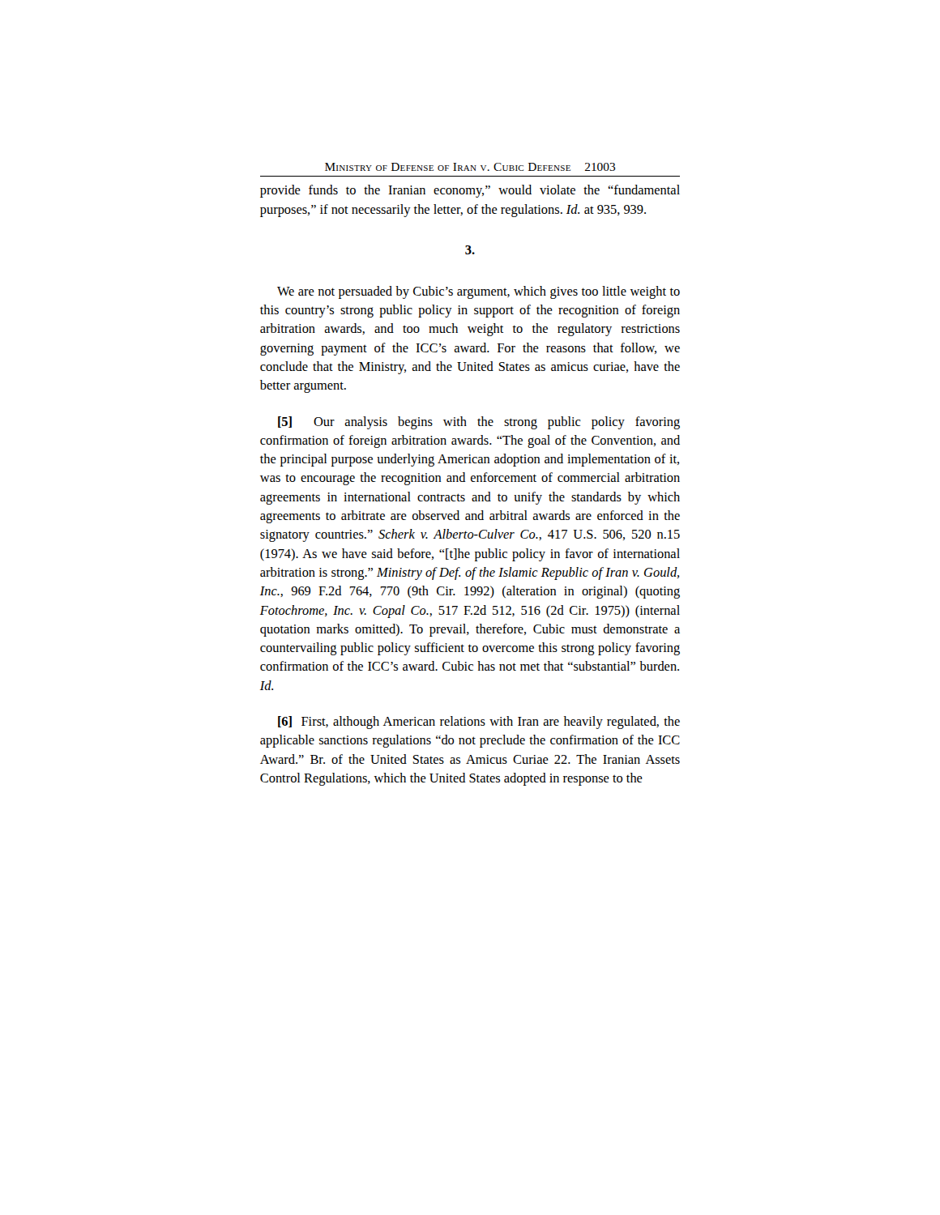Ministry of Defense of Iran v. Cubic Defense 21003
provide funds to the Iranian economy,” would violate the “fundamental purposes,” if not necessarily the letter, of the regulations. Id. at 935, 939.
3.
We are not persuaded by Cubic’s argument, which gives too little weight to this country’s strong public policy in support of the recognition of foreign arbitration awards, and too much weight to the regulatory restrictions governing payment of the ICC’s award. For the reasons that follow, we conclude that the Ministry, and the United States as amicus curiae, have the better argument.
[5] Our analysis begins with the strong public policy favoring confirmation of foreign arbitration awards. “The goal of the Convention, and the principal purpose underlying American adoption and implementation of it, was to encourage the recognition and enforcement of commercial arbitration agreements in international contracts and to unify the standards by which agreements to arbitrate are observed and arbitral awards are enforced in the signatory countries.” Scherk v. Alberto-Culver Co., 417 U.S. 506, 520 n.15 (1974). As we have said before, “[t]he public policy in favor of international arbitration is strong.” Ministry of Def. of the Islamic Republic of Iran v. Gould, Inc., 969 F.2d 764, 770 (9th Cir. 1992) (alteration in original) (quoting Fotochrome, Inc. v. Copal Co., 517 F.2d 512, 516 (2d Cir. 1975)) (internal quotation marks omitted). To prevail, therefore, Cubic must demonstrate a countervailing public policy sufficient to overcome this strong policy favoring confirmation of the ICC’s award. Cubic has not met that “substantial” burden. Id.
[6] First, although American relations with Iran are heavily regulated, the applicable sanctions regulations “do not preclude the confirmation of the ICC Award.” Br. of the United States as Amicus Curiae 22. The Iranian Assets Control Regulations, which the United States adopted in response to the